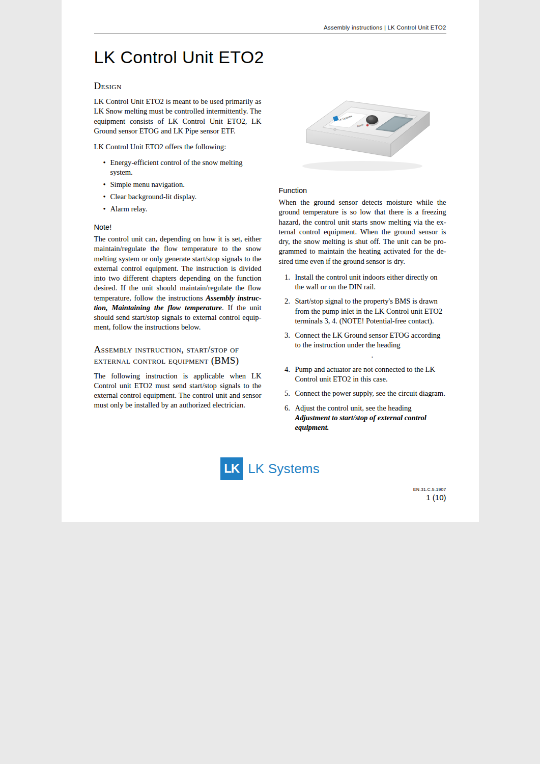Assembly instructions | LK Control Unit ETO2
LK Control Unit ETO2
Design
LK Control Unit ETO2 is meant to be used primarily as LK Snow melting must be controlled intermittently. The equipment consists of LK Control Unit ETO2, LK Ground sensor ETOG and LK Pipe sensor ETF.
LK Control Unit ETO2 offers the following:
Energy-efficient control of the snow melting system.
Simple menu navigation.
Clear background-lit display.
Alarm relay.
Note!
The control unit can, depending on how it is set, either maintain/regulate the flow temperature to the snow melting system or only generate start/stop signals to the external control equipment. The instruction is divided into two different chapters depending on the function desired. If the unit should maintain/regulate the flow temperature, follow the instructions Assembly instruction, Maintaining the flow temperature. If the unit should send start/stop signals to external control equipment, follow the instructions below.
Assembly instruction, start/stop of external control equipment (BMS)
The following instruction is applicable when LK Control unit ETO2 must send start/stop signals to the external control equipment. The control unit and sensor must only be installed by an authorized electrician.
LK Systems Alarm
Function
When the ground sensor detects moisture while the ground temperature is so low that there is a freezing hazard, the control unit starts snow melting via the external control equipment. When the ground sensor is dry, the snow melting is shut off. The unit can be programmed to maintain the heating activated for the desired time even if the ground sensor is dry.
Install the control unit indoors either directly on the wall or on the DIN rail.
Start/stop signal to the property's BMS is drawn from the pump inlet in the LK Control unit ETO2 terminals 3, 4. (NOTE! Potential-free contact).
Connect the LK Ground sensor ETOG according to the instruction under the heading .
Pump and actuator are not connected to the LK Control unit ETO2 in this case.
Connect the power supply, see the circuit diagram.
Adjust the control unit, see the heading Adjustment to start/stop of external control equipment.
LK
LK Systems
EN.31.C.5.1907
1 (10)